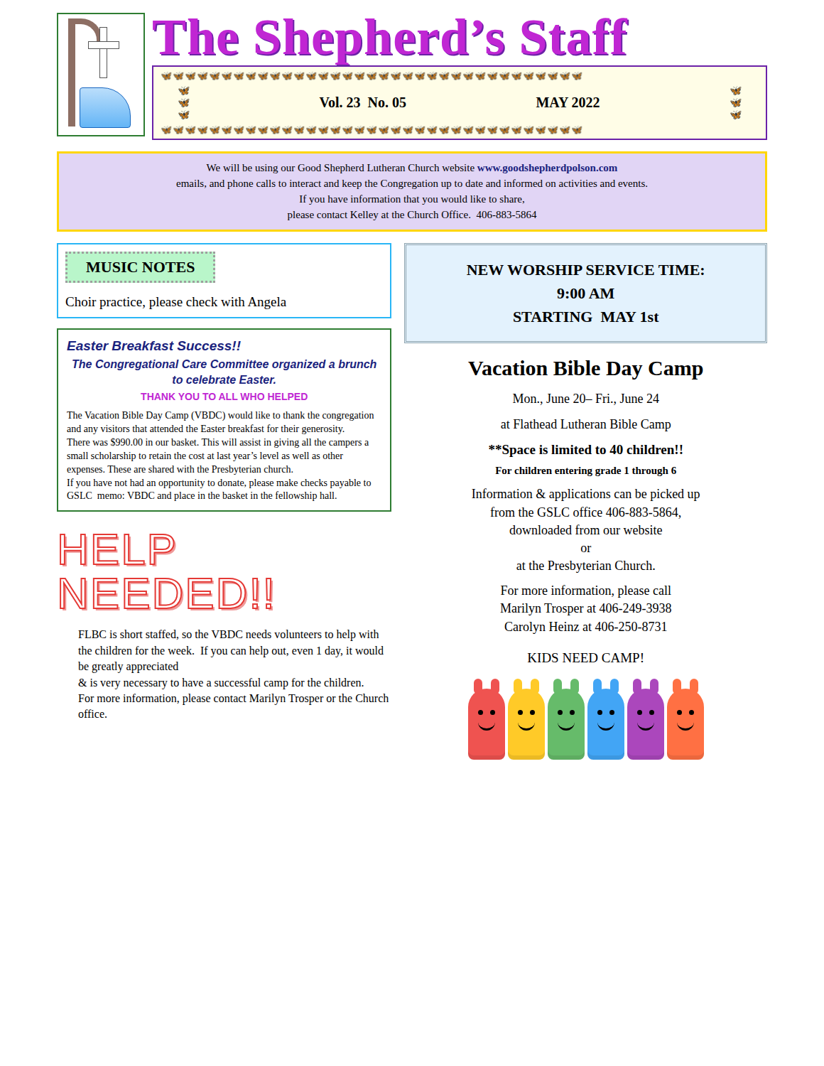The Shepherd’s Staff
🦋🦋🦋🦋🦋🦋🦋🦋🦋🦋🦋🦋🦋🦋🦋🦋🦋🦋🦋🦋🦋🦋🦋🦋🦋🦋🦋🦋🦋🦋🦋🦋🦋🦋🦋
🦋
🦋
🦋 Vol. 23 No. 05 MAY 2022 🦋
🦋
🦋
🦋🦋🦋🦋🦋🦋🦋🦋🦋🦋🦋🦋🦋🦋🦋🦋🦋🦋🦋🦋🦋🦋🦋🦋🦋🦋🦋🦋🦋🦋🦋🦋🦋🦋🦋
We will be using our Good Shepherd Lutheran Church website www.goodshepherdpolson.com
emails, and phone calls to interact and keep the Congregation up to date and informed on activities and events.
If you have information that you would like to share,
please contact Kelley at the Church Office. 406-883-5864
MUSIC NOTES
Choir practice, please check with Angela
Easter Breakfast Success!!
The Congregational Care Committee organized a brunch to celebrate Easter.
THANK YOU TO ALL WHO HELPED
The Vacation Bible Day Camp (VBDC) would like to thank the congregation and any visitors that attended the Easter breakfast for their generosity.
There was $990.00 in our basket. This will assist in giving all the campers a small scholarship to retain the cost at last year’s level as well as other expenses. These are shared with the Presbyterian church.
If you have not had an opportunity to donate, please make checks payable to GSLC memo: VBDC and place in the basket in the fellowship hall.
HELP NEEDED!!
FLBC is short staffed, so the VBDC needs volunteers to help with the children for the week. If you can help out, even 1 day, it would be greatly appreciated
& is very necessary to have a successful camp for the children.
For more information, please contact Marilyn Trosper or the Church office.
NEW WORSHIP SERVICE TIME:
9:00 AM
STARTING MAY 1st
Vacation Bible Day Camp
Mon., June 20– Fri., June 24
at Flathead Lutheran Bible Camp
**Space is limited to 40 children!!
For children entering grade 1 through 6
Information & applications can be picked up
from the GSLC office 406-883-5864,
downloaded from our website
or
at the Presbyterian Church.
For more information, please call
Marilyn Trosper at 406-249-3938
Carolyn Heinz at 406-250-8731
KIDS NEED CAMP!